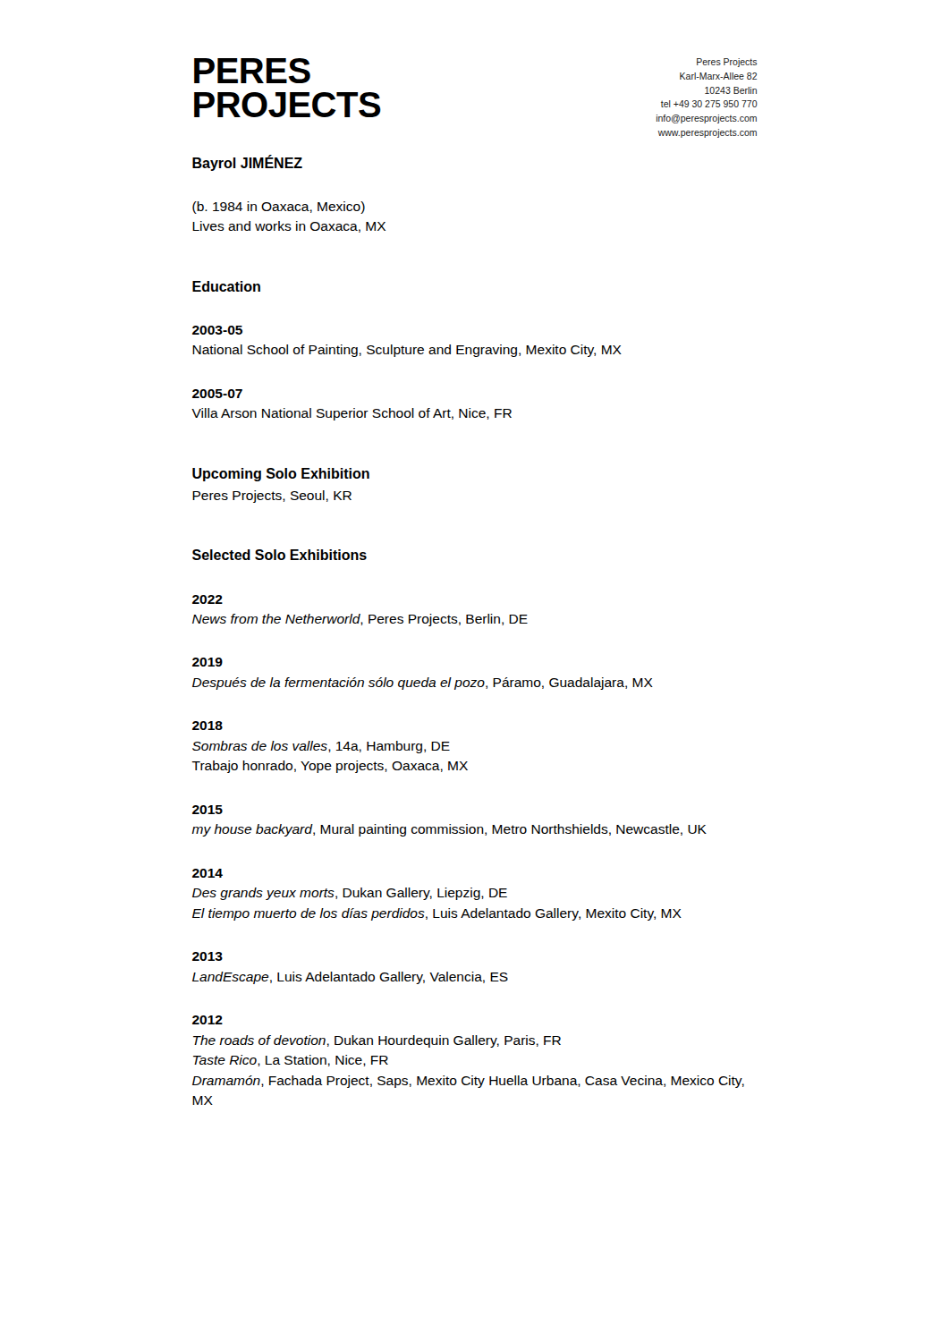PERES PROJECTS
Peres Projects
Karl-Marx-Allee 82
10243 Berlin
tel +49 30 275 950 770
info@peresprojects.com
www.peresprojects.com
Bayrol JIMÉNEZ
(b. 1984 in Oaxaca, Mexico)
Lives and works in Oaxaca, MX
Education
2003-05
National School of Painting, Sculpture and Engraving, Mexito City, MX
2005-07
Villa Arson National Superior School of Art, Nice, FR
Upcoming Solo Exhibition
Peres Projects, Seoul, KR
Selected Solo Exhibitions
2022
News from the Netherworld, Peres Projects, Berlin, DE
2019
Después de la fermentación sólo queda el pozo, Páramo, Guadalajara, MX
2018
Sombras de los valles, 14a, Hamburg, DE
Trabajo honrado, Yope projects, Oaxaca, MX
2015
my house backyard, Mural painting commission, Metro Northshields, Newcastle, UK
2014
Des grands yeux morts, Dukan Gallery, Liepzig, DE
El tiempo muerto de los días perdidos, Luis Adelantado Gallery, Mexito City, MX
2013
LandEscape, Luis Adelantado Gallery, Valencia, ES
2012
The roads of devotion, Dukan Hourdequin Gallery, Paris, FR
Taste Rico, La Station, Nice, FR
Dramamón, Fachada Project, Saps, Mexito City Huella Urbana, Casa Vecina, Mexico City, MX